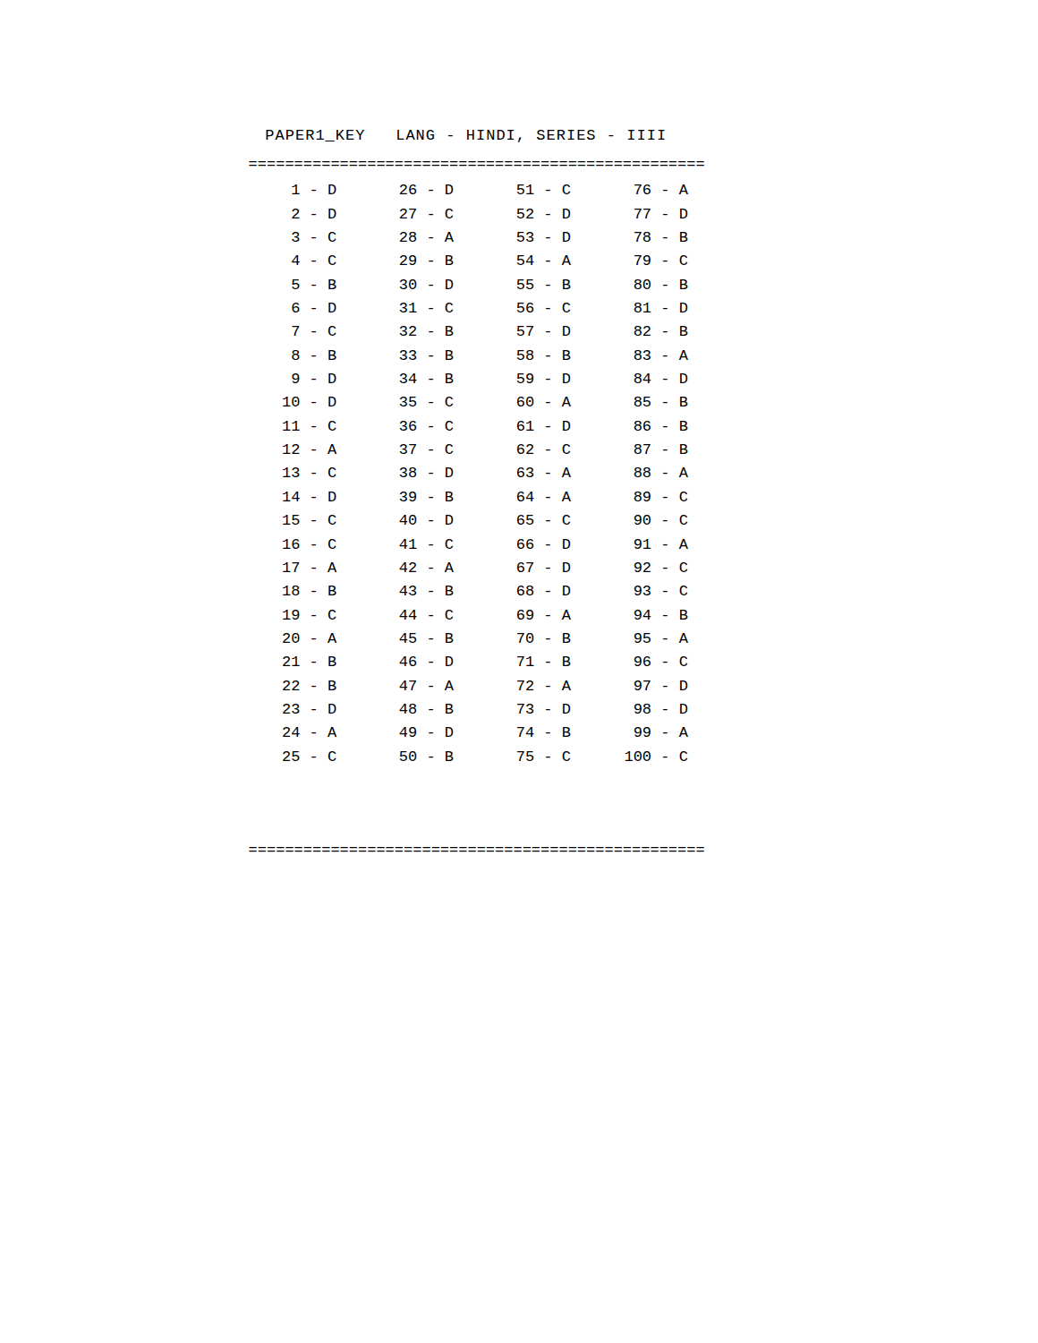PAPER1_KEY LANG - HINDI, SERIES - IIII
==================================================
| 1 - D | 26 - D | 51 - C | 76 - A |
| 2 - D | 27 - C | 52 - D | 77 - D |
| 3 - C | 28 - A | 53 - D | 78 - B |
| 4 - C | 29 - B | 54 - A | 79 - C |
| 5 - B | 30 - D | 55 - B | 80 - B |
| 6 - D | 31 - C | 56 - C | 81 - D |
| 7 - C | 32 - B | 57 - D | 82 - B |
| 8 - B | 33 - B | 58 - B | 83 - A |
| 9 - D | 34 - B | 59 - D | 84 - D |
| 10 - D | 35 - C | 60 - A | 85 - B |
| 11 - C | 36 - C | 61 - D | 86 - B |
| 12 - A | 37 - C | 62 - C | 87 - B |
| 13 - C | 38 - D | 63 - A | 88 - A |
| 14 - D | 39 - B | 64 - A | 89 - C |
| 15 - C | 40 - D | 65 - C | 90 - C |
| 16 - C | 41 - C | 66 - D | 91 - A |
| 17 - A | 42 - A | 67 - D | 92 - C |
| 18 - B | 43 - B | 68 - D | 93 - C |
| 19 - C | 44 - C | 69 - A | 94 - B |
| 20 - A | 45 - B | 70 - B | 95 - A |
| 21 - B | 46 - D | 71 - B | 96 - C |
| 22 - B | 47 - A | 72 - A | 97 - D |
| 23 - D | 48 - B | 73 - D | 98 - D |
| 24 - A | 49 - D | 74 - B | 99 - A |
| 25 - C | 50 - B | 75 - C | 100 - C |
==================================================